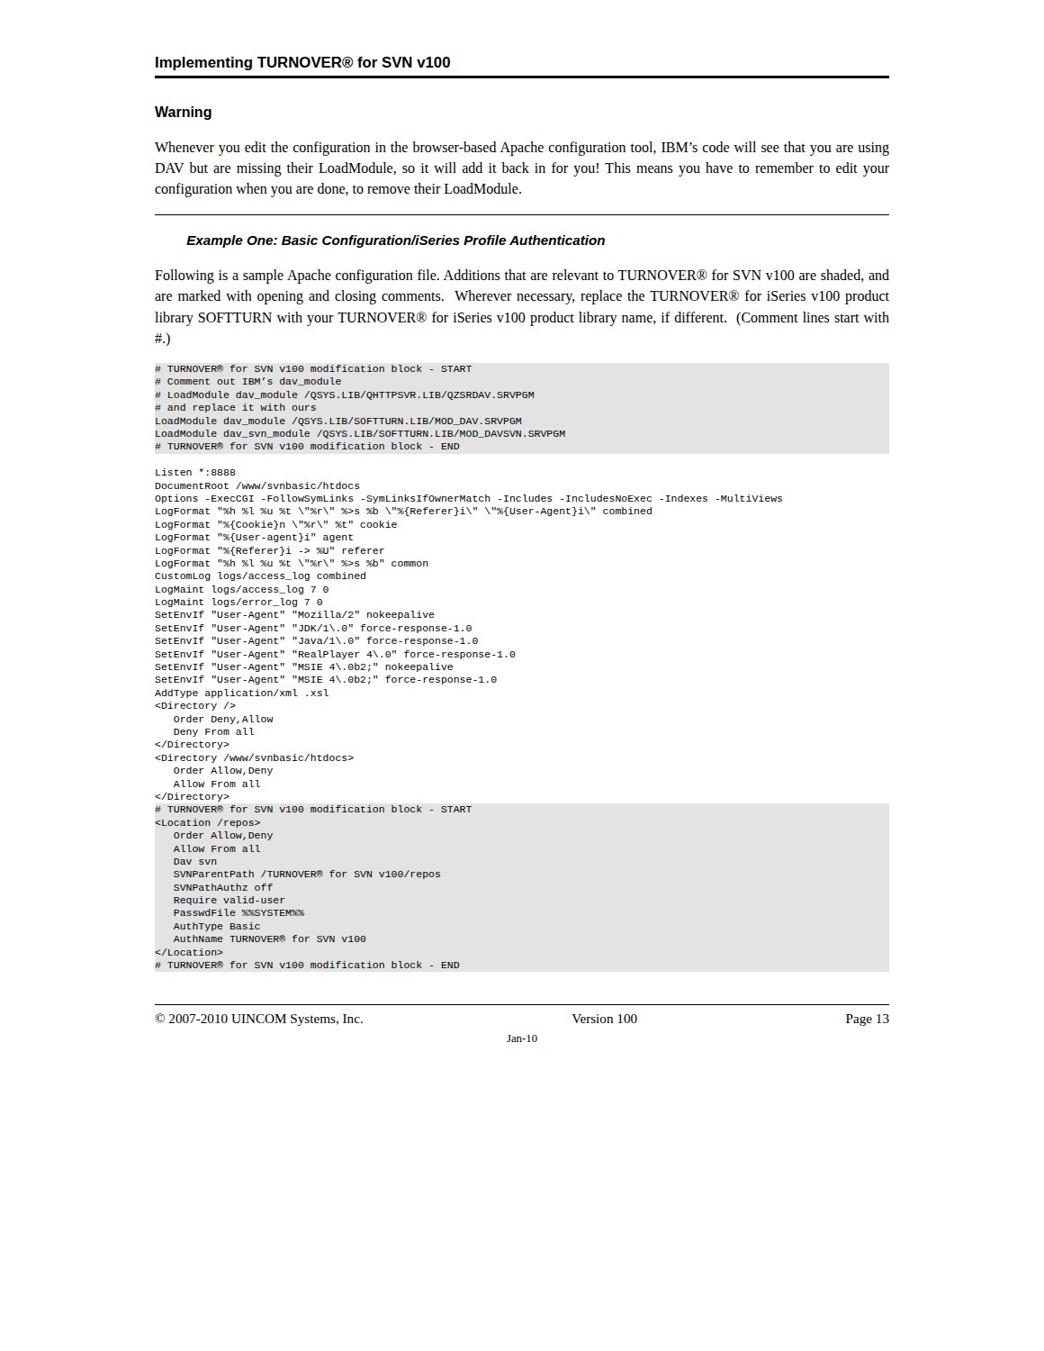Implementing TURNOVER® for SVN v100
Warning
Whenever you edit the configuration in the browser-based Apache configuration tool, IBM’s code will see that you are using DAV but are missing their LoadModule, so it will add it back in for you! This means you have to remember to edit your configuration when you are done, to remove their LoadModule.
Example One: Basic Configuration/iSeries Profile Authentication
Following is a sample Apache configuration file. Additions that are relevant to TURNOVER® for SVN v100 are shaded, and are marked with opening and closing comments. Wherever necessary, replace the TURNOVER® for iSeries v100 product library SOFTTURN with your TURNOVER® for iSeries v100 product library name, if different. (Comment lines start with #.)
# TURNOVER® for SVN v100 modification block - START
# Comment out IBM’s dav_module
# LoadModule dav_module /QSYS.LIB/QHTTPSVR.LIB/QZSRDAV.SRVPGM
# and replace it with ours
LoadModule dav_module /QSYS.LIB/SOFTTURN.LIB/MOD_DAV.SRVPGM
LoadModule dav_svn_module /QSYS.LIB/SOFTTURN.LIB/MOD_DAVSVN.SRVPGM
# TURNOVER® for SVN v100 modification block - END
Listen *:8888
DocumentRoot /www/svnbasic/htdocs
Options -ExecCGI -FollowSymLinks -SymLinksIfOwnerMatch -Includes -IncludesNoExec -Indexes -MultiViews
LogFormat "%h %l %u %t \"%r\" %>s %b \"%{Referer}i\" \"%{User-Agent}i\" combined
LogFormat "%{Cookie}n \"%r\" %t" cookie
LogFormat "%{User-agent}i" agent
LogFormat "%{Referer}i -> %U" referer
LogFormat "%h %l %u %t \"%r\" %>s %b" common
CustomLog logs/access_log combined
LogMaint logs/access_log 7 0
LogMaint logs/error_log 7 0
SetEnvIf "User-Agent" "Mozilla/2" nokeepalive
SetEnvIf "User-Agent" "JDK/1\.0" force-response-1.0
SetEnvIf "User-Agent" "Java/1\.0" force-response-1.0
SetEnvIf "User-Agent" "RealPlayer 4\.0" force-response-1.0
SetEnvIf "User-Agent" "MSIE 4\.0b2;" nokeepalive
SetEnvIf "User-Agent" "MSIE 4\.0b2;" force-response-1.0
AddType application/xml .xsl
<Directory />
   Order Deny,Allow
   Deny From all
</Directory>
<Directory /www/svnbasic/htdocs>
   Order Allow,Deny
   Allow From all
</Directory>
# TURNOVER® for SVN v100 modification block - START
<Location /repos>
   Order Allow,Deny
   Allow From all
   Dav svn
   SVNParentPath /TURNOVER® for SVN v100/repos
   SVNPathAuthz off
   Require valid-user
   PasswdFile %%SYSTEM%%
   AuthType Basic
   AuthName TURNOVER® for SVN v100
</Location>
# TURNOVER® for SVN v100 modification block - END
© 2007-2010 UINCOM Systems, Inc.
Version 100
Page 13
Jan-10